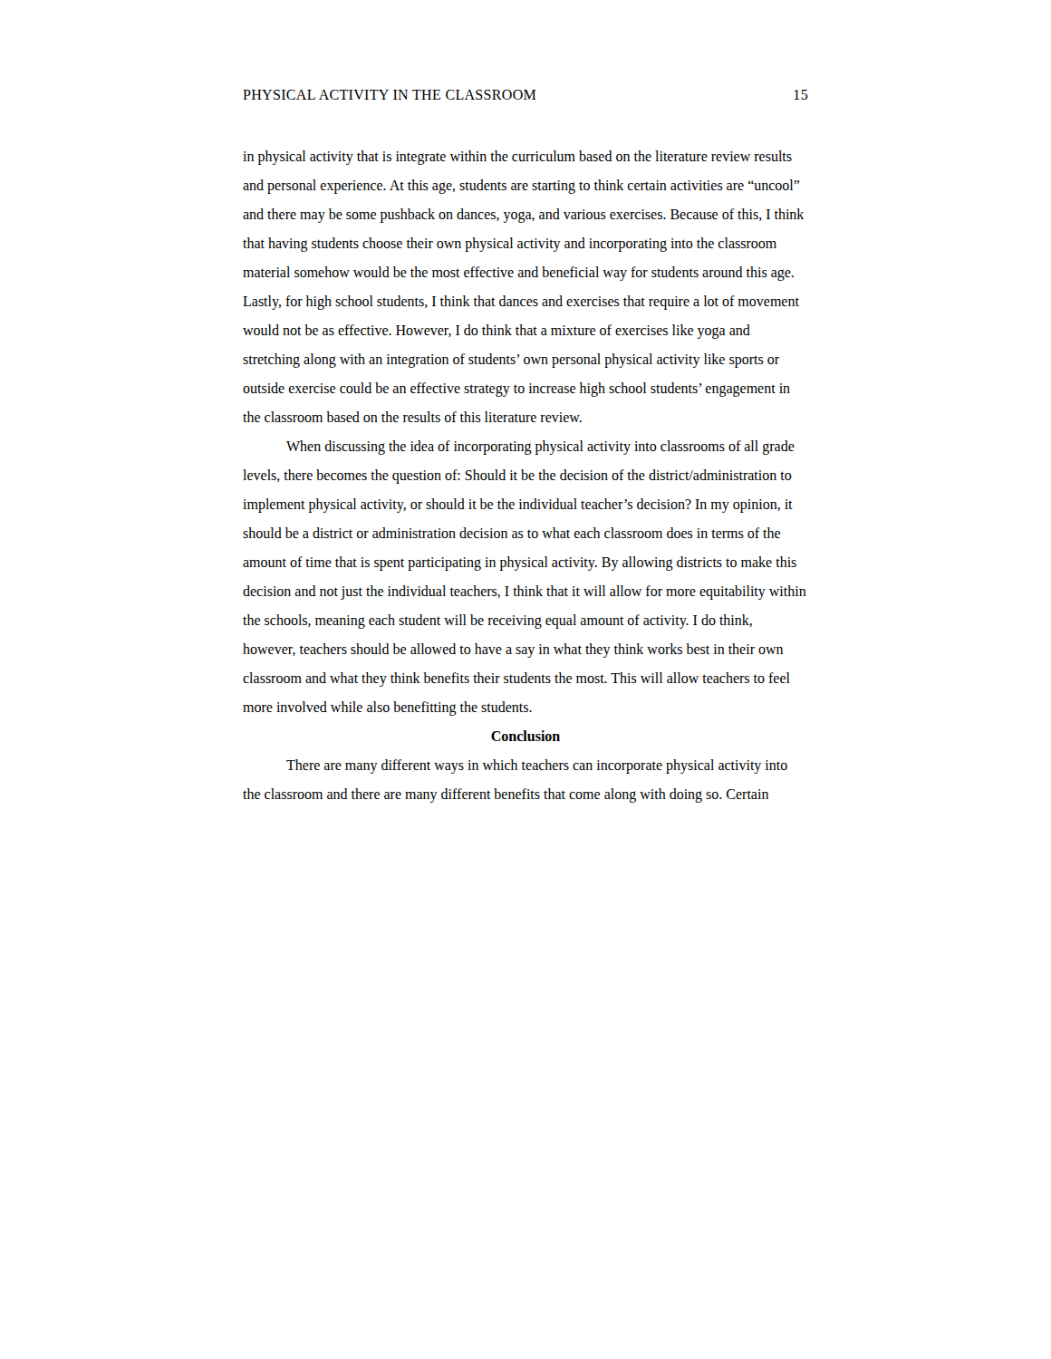Physical Activity in the Classroom 15
in physical activity that is integrate within the curriculum based on the literature review results and personal experience. At this age, students are starting to think certain activities are “uncool” and there may be some pushback on dances, yoga, and various exercises. Because of this, I think that having students choose their own physical activity and incorporating into the classroom material somehow would be the most effective and beneficial way for students around this age. Lastly, for high school students, I think that dances and exercises that require a lot of movement would not be as effective. However, I do think that a mixture of exercises like yoga and stretching along with an integration of students’ own personal physical activity like sports or outside exercise could be an effective strategy to increase high school students’ engagement in the classroom based on the results of this literature review.
When discussing the idea of incorporating physical activity into classrooms of all grade levels, there becomes the question of: Should it be the decision of the district/administration to implement physical activity, or should it be the individual teacher’s decision? In my opinion, it should be a district or administration decision as to what each classroom does in terms of the amount of time that is spent participating in physical activity. By allowing districts to make this decision and not just the individual teachers, I think that it will allow for more equitability within the schools, meaning each student will be receiving equal amount of activity. I do think, however, teachers should be allowed to have a say in what they think works best in their own classroom and what they think benefits their students the most. This will allow teachers to feel more involved while also benefitting the students.
Conclusion
There are many different ways in which teachers can incorporate physical activity into the classroom and there are many different benefits that come along with doing so. Certain